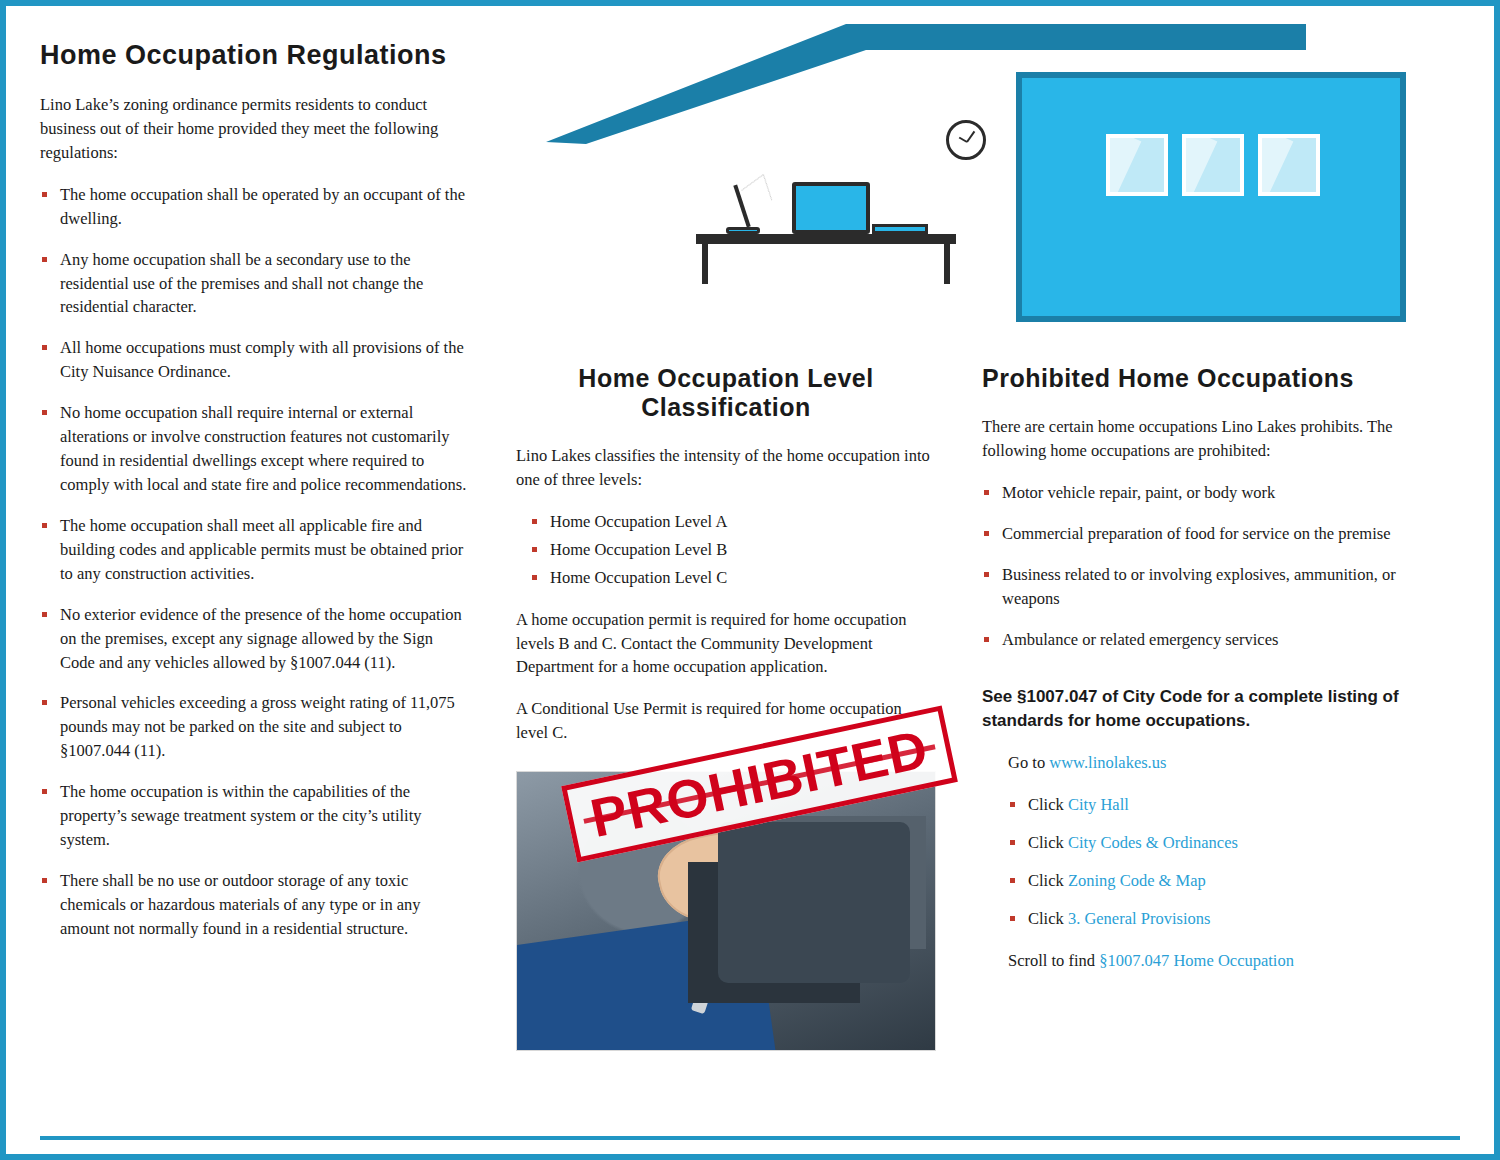Home Occupation Regulations
Lino Lake’s zoning ordinance permits residents to conduct business out of their home provided they meet the following regulations:
The home occupation shall be operated by an occupant of the dwelling.
Any home occupation shall be a secondary use to the residential use of the premises and shall not change the residential character.
All home occupations must comply with all provisions of the City Nuisance Ordinance.
No home occupation shall require internal or external alterations or involve construction features not customarily found in residential dwellings except where required to comply with local and state fire and police recommendations.
The home occupation shall meet all applicable fire and building codes and applicable permits must be obtained prior to any construction activities.
No exterior evidence of the presence of the home occupation on the premises, except any signage allowed by the Sign Code and any vehicles allowed by §1007.044 (11).
Personal vehicles exceeding a gross weight rating of 11,075 pounds may not be parked on the site and subject to §1007.044 (11).
The home occupation is within the capabilities of the property’s sewage treatment system or the city’s utility system.
There shall be no use or outdoor storage of any toxic chemicals or hazardous materials of any type or in any amount not normally found in a residential structure.
Home Occupation Level
Classification
Lino Lakes classifies the intensity of the home occupation into one of three levels:
Home Occupation Level A
Home Occupation Level B
Home Occupation Level C
A home occupation permit is required for home occupation levels B and C. Contact the Community Development Department for a home occupation application.
A Conditional Use Permit is required for home occupation level C.
Prohibited
Prohibited Home Occupations
There are certain home occupations Lino Lakes prohibits. The following home occupations are prohibited:
Motor vehicle repair, paint, or body work
Commercial preparation of food for service on the premise
Business related to or involving explosives, ammunition, or weapons
Ambulance or related emergency services
See §1007.047 of City Code for a complete listing of standards for home occupations.
Go to www.linolakes.us
Click City Hall
Click City Codes & Ordinances
Click Zoning Code & Map
Click 3. General Provisions
Scroll to find §1007.047 Home Occupation